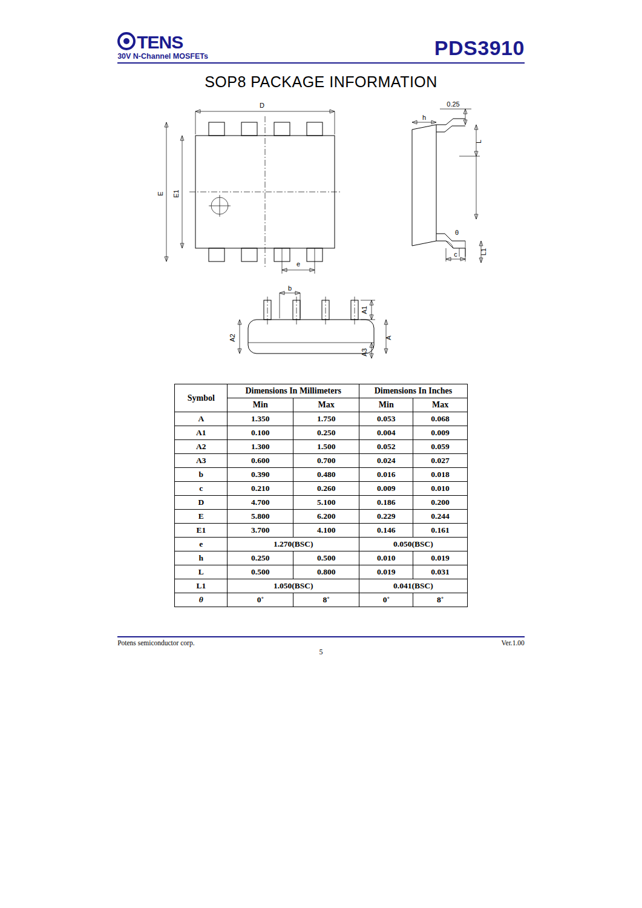TENS
30V N-Channel MOSFETs
PDS3910
SOP8 PACKAGE INFORMATION
D E E1 e 0.25 h L θ L1 c
b A1 A A2 A3
| Symbol | Dimensions In Millimeters | Dimensions In Inches |
| --- | --- | --- |
| Min | Max | Min | Max |
| A | 1.350 | 1.750 | 0.053 | 0.068 |
| A1 | 0.100 | 0.250 | 0.004 | 0.009 |
| A2 | 1.300 | 1.500 | 0.052 | 0.059 |
| A3 | 0.600 | 0.700 | 0.024 | 0.027 |
| b | 0.390 | 0.480 | 0.016 | 0.018 |
| c | 0.210 | 0.260 | 0.009 | 0.010 |
| D | 4.700 | 5.100 | 0.186 | 0.200 |
| E | 5.800 | 6.200 | 0.229 | 0.244 |
| E1 | 3.700 | 4.100 | 0.146 | 0.161 |
| e | 1.270(BSC) | 0.050(BSC) |
| h | 0.250 | 0.500 | 0.010 | 0.019 |
| L | 0.500 | 0.800 | 0.019 | 0.031 |
| L1 | 1.050(BSC) | 0.041(BSC) |
| θ | 0˚ | 8˚ | 0˚ | 8˚ |
Potens semiconductor corp. Ver.1.00
5